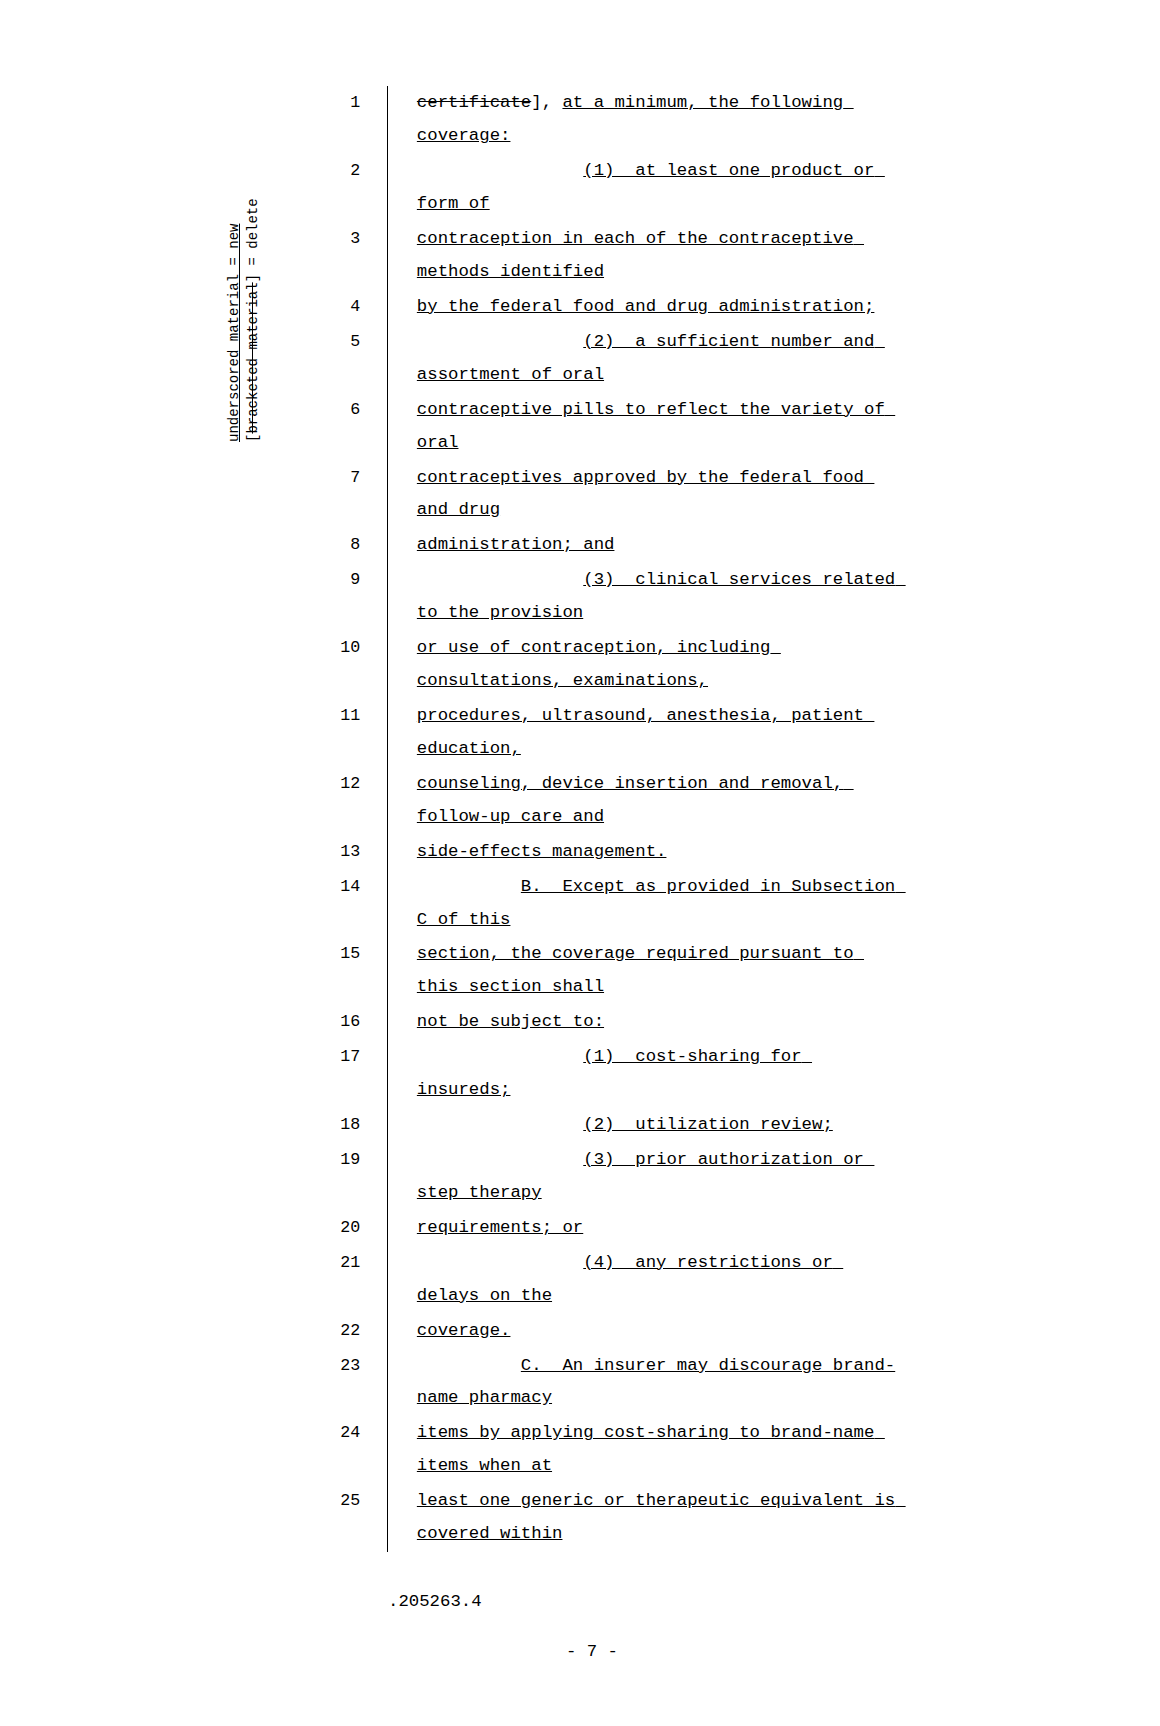underscored material = new
[bracketed material] = delete
| 1 | certificate ], at a minimum, the following coverage: |
| 2 | (1) at least one product or form of |
| 3 | contraception in each of the contraceptive methods identified |
| 4 | by the federal food and drug administration; |
| 5 | (2) a sufficient number and assortment of oral |
| 6 | contraceptive pills to reflect the variety of oral |
| 7 | contraceptives approved by the federal food and drug |
| 8 | administration; and |
| 9 | (3) clinical services related to the provision |
| 10 | or use of contraception, including consultations, examinations, |
| 11 | procedures, ultrasound, anesthesia, patient education, |
| 12 | counseling, device insertion and removal, follow-up care and |
| 13 | side-effects management. |
| 14 | B. Except as provided in Subsection C of this |
| 15 | section, the coverage required pursuant to this section shall |
| 16 | not be subject to: |
| 17 | (1) cost-sharing for insureds; |
| 18 | (2) utilization review; |
| 19 | (3) prior authorization or step therapy |
| 20 | requirements; or |
| 21 | (4) any restrictions or delays on the |
| 22 | coverage. |
| 23 | C. An insurer may discourage brand-name pharmacy |
| 24 | items by applying cost-sharing to brand-name items when at |
| 25 | least one generic or therapeutic equivalent is covered within |
.205263.4
- 7 -